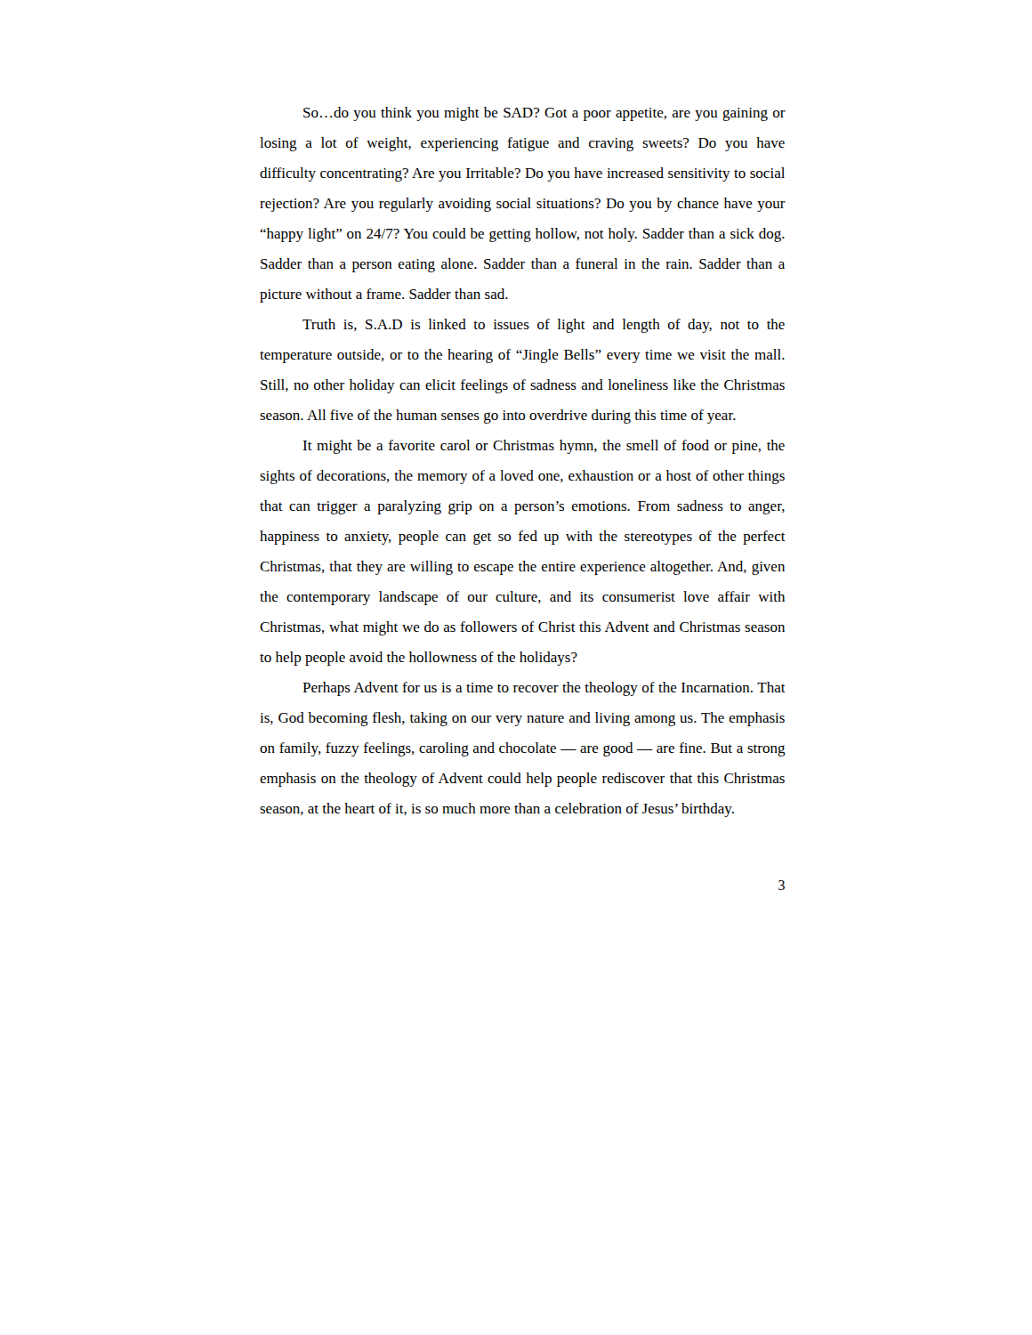So…do you think you might be SAD? Got a poor appetite, are you gaining or losing a lot of weight, experiencing fatigue and craving sweets? Do you have difficulty concentrating? Are you Irritable? Do you have increased sensitivity to social rejection? Are you regularly avoiding social situations? Do you by chance have your “happy light” on 24/7? You could be getting hollow, not holy. Sadder than a sick dog. Sadder than a person eating alone. Sadder than a funeral in the rain. Sadder than a picture without a frame. Sadder than sad.
Truth is, S.A.D is linked to issues of light and length of day, not to the temperature outside, or to the hearing of “Jingle Bells” every time we visit the mall. Still, no other holiday can elicit feelings of sadness and loneliness like the Christmas season. All five of the human senses go into overdrive during this time of year.
It might be a favorite carol or Christmas hymn, the smell of food or pine, the sights of decorations, the memory of a loved one, exhaustion or a host of other things that can trigger a paralyzing grip on a person’s emotions. From sadness to anger, happiness to anxiety, people can get so fed up with the stereotypes of the perfect Christmas, that they are willing to escape the entire experience altogether. And, given the contemporary landscape of our culture, and its consumerist love affair with Christmas, what might we do as followers of Christ this Advent and Christmas season to help people avoid the hollowness of the holidays?
Perhaps Advent for us is a time to recover the theology of the Incarnation. That is, God becoming flesh, taking on our very nature and living among us. The emphasis on family, fuzzy feelings, caroling and chocolate — are good — are fine. But a strong emphasis on the theology of Advent could help people rediscover that this Christmas season, at the heart of it, is so much more than a celebration of Jesus’ birthday.
3